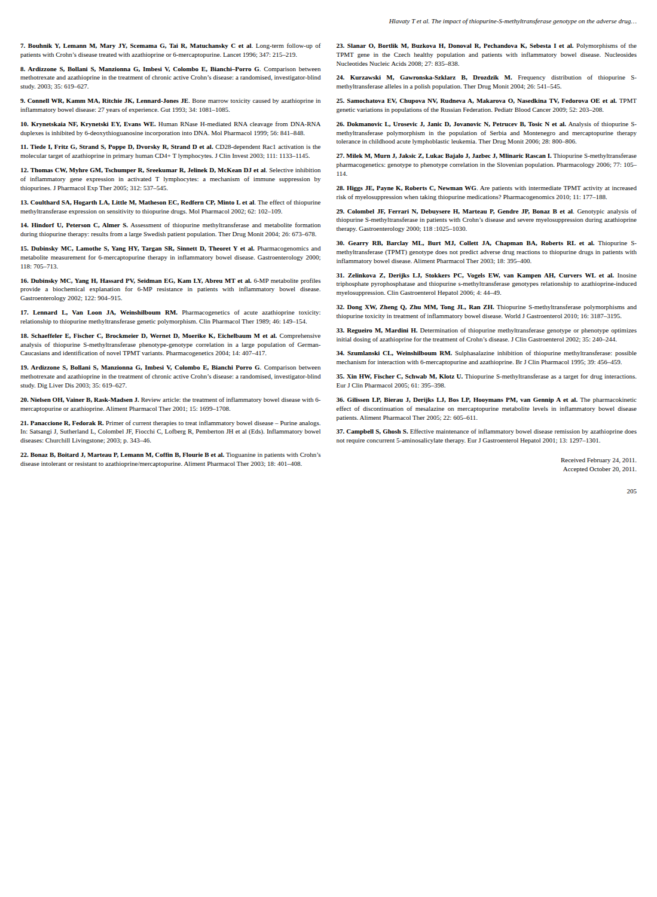Hlavaty T et al. The impact of thiopurine-S-methyltransferase genotype on the adverse drug…
7. Bouhnik Y, Lemann M, Mary JY, Scemama G, Tai R, Matuchansky C et al. Long-term follow-up of patients with Crohn’s disease treated with azathioprine or 6-mercaptopurine. Lancet 1996; 347: 215–219.
8. Ardizzone S, Bollani S, Manzionna G, Imbesi V, Colombo E, Bianchi–Porro G. Comparison between methotrexate and azathioprine in the treatment of chronic active Crohn’s disease: a randomised, investigator-blind study. 2003; 35: 619–627.
9. Connell WR, Kamm MA, Ritchie JK, Lennard-Jones JE. Bone marrow toxicity caused by azathioprine in inflammatory bowel disease: 27 years of experience. Gut 1993; 34: 1081–1085.
10. Krynetskaia NF, Krynetski EY, Evans WE. Human RNase H-mediated RNA cleavage from DNA-RNA duplexes is inhibited by 6-deoxythioguanosine incorporation into DNA. Mol Pharmacol 1999; 56: 841–848.
11. Tiede I, Fritz G, Strand S, Poppe D, Dvorsky R, Strand D et al. CD28-dependent Rac1 activation is the molecular target of azathioprine in primary human CD4+ T lymphocytes. J Clin Invest 2003; 111: 1133–1145.
12. Thomas CW, Myhre GM, Tschumper R, Sreekumar R, Jelinek D, McKean DJ et al. Selective inhibition of inflammatory gene expression in activated T lymphocytes: a mechanism of immune suppression by thiopurines. J Pharmacol Exp Ther 2005; 312: 537–545.
13. Coulthard SA, Hogarth LA, Little M, Matheson EC, Redfern CP, Minto L et al. The effect of thiopurine methyltransferase expression on sensitivity to thiopurine drugs. Mol Pharmacol 2002; 62: 102–109.
14. Hindorf U, Peterson C, Almer S. Assessment of thiopurine methyltransferase and metabolite formation during thiopurine therapy: results from a large Swedish patient population. Ther Drug Monit 2004; 26: 673–678.
15. Dubinsky MC, Lamothe S, Yang HY, Targan SR, Sinnett D, Theoret Y et al. Pharmacogenomics and metabolite measurement for 6-mercaptopurine therapy in inflammatory bowel disease. Gastroenterology 2000; 118: 705–713.
16. Dubinsky MC, Yang H, Hassard PV, Seidman EG, Kam LY, Abreu MT et al. 6-MP metabolite profiles provide a biochemical explanation for 6-MP resistance in patients with inflammatory bowel disease. Gastroenterology 2002; 122: 904–915.
17. Lennard L, Van Loon JA, Weinshilboum RM. Pharmacogenetics of acute azathioprine toxicity: relationship to thiopurine methyltransferase genetic polymorphism. Clin Pharmacol Ther 1989; 46: 149–154.
18. Schaeffeler E, Fischer C, Brockmeier D, Wernet D, Moerike K, Eichelbaum M et al. Comprehensive analysis of thiopurine S-methyltransferase phenotype-genotype correlation in a large population of German-Caucasians and identification of novel TPMT variants. Pharmacogenetics 2004; 14: 407–417.
19. Ardizzone S, Bollani S, Manzionna G, Imbesi V, Colombo E, Bianchi Porro G. Comparison between methotrexate and azathioprine in the treatment of chronic active Crohn’s disease: a randomised, investigator-blind study. Dig Liver Dis 2003; 35: 619–627.
20. Nielsen OH, Vainer B, Rask-Madsen J. Review article: the treatment of inflammatory bowel disease with 6-mercaptopurine or azathioprine. Aliment Pharmacol Ther 2001; 15: 1699–1708.
21. Panaccione R, Fedorak R. Primer of current therapies to treat inflammatory bowel disease – Purine analogs. In: Satsangi J, Sutherland L, Colombel JF, Fiocchi C, Lofberg R, Pemberton JH et al (Eds). Inflammatory bowel diseases: Churchill Livingstone; 2003; p. 343–46.
22. Bonaz B, Boitard J, Marteau P, Lemann M, Coffin B, Flourie B et al. Tioguanine in patients with Crohn’s disease intolerant or resistant to azathioprine/mercaptopurine. Aliment Pharmacol Ther 2003; 18: 401–408.
23. Slanar O, Bortlik M, Buzkova H, Donoval R, Pechandova K, Sebesta I et al. Polymorphisms of the TPMT gene in the Czech healthy population and patients with inflammatory bowel disease. Nucleosides Nucleotides Nucleic Acids 2008; 27: 835–838.
24. Kurzawski M, Gawronska-Szklarz B, Drozdzik M. Frequency distribution of thiopurine S-methyltransferase alleles in a polish population. Ther Drug Monit 2004; 26: 541–545.
25. Samochatova EV, Chupova NV, Rudneva A, Makarova O, Nasedkina TV, Fedorova OE et al. TPMT genetic variations in populations of the Russian Federation. Pediatr Blood Cancer 2009; 52: 203–208.
26. Dokmanovic L, Urosevic J, Janic D, Jovanovic N, Petrucev B, Tosic N et al. Analysis of thiopurine S-methyltransferase polymorphism in the population of Serbia and Montenegro and mercaptopurine therapy tolerance in childhood acute lymphoblastic leukemia. Ther Drug Monit 2006; 28: 800–806.
27. Milek M, Murn J, Jaksic Z, Lukac Bajalo J, Jazbec J, Mlinaric Rascan I. Thiopurine S-methyltransferase pharmacogenetics: genotype to phenotype correlation in the Slovenian population. Pharmacology 2006; 77: 105–114.
28. Higgs JE, Payne K, Roberts C, Newman WG. Are patients with intermediate TPMT activity at increased risk of myelosuppression when taking thiopurine medications? Pharmacogenomics 2010; 11: 177–188.
29. Colombel JF, Ferrari N, Debuysere H, Marteau P, Gendre JP, Bonaz B et al. Genotypic analysis of thiopurine S-methyltransferase in patients with Crohn’s disease and severe myelosuppression during azathioprine therapy. Gastroenterology 2000; 118 :1025–1030.
30. Gearry RB, Barclay ML, Burt MJ, Collett JA, Chapman BA, Roberts RL et al. Thiopurine S-methyltransferase (TPMT) genotype does not predict adverse drug reactions to thiopurine drugs in patients with inflammatory bowel disease. Aliment Pharmacol Ther 2003; 18: 395–400.
31. Zelinkova Z, Derijks LJ, Stokkers PC, Vogels EW, van Kampen AH, Curvers WL et al. Inosine triphosphate pyrophosphatase and thiopurine s-methyltransferase genotypes relationship to azathioprine-induced myelosuppression. Clin Gastroenterol Hepatol 2006; 4: 44–49.
32. Dong XW, Zheng Q, Zhu MM, Tong JL, Ran ZH. Thiopurine S-methyltransferase polymorphisms and thiopurine toxicity in treatment of inflammatory bowel disease. World J Gastroenterol 2010; 16: 3187–3195.
33. Regueiro M, Mardini H. Determination of thiopurine methyltransferase genotype or phenotype optimizes initial dosing of azathioprine for the treatment of Crohn’s disease. J Clin Gastroenterol 2002; 35: 240–244.
34. Szumlanski CL, Weinshilboum RM. Sulphasalazine inhibition of thiopurine methyltransferase: possible mechanism for interaction with 6-mercaptopurine and azathioprine. Br J Clin Pharmacol 1995; 39: 456–459.
35. Xin HW, Fischer C, Schwab M, Klotz U. Thiopurine S-methyltransferase as a target for drug interactions. Eur J Clin Pharmacol 2005; 61: 395–398.
36. Gilissen LP, Bierau J, Derijks LJ, Bos LP, Hooymans PM, van Gennip A et al. The pharmacokinetic effect of discontinuation of mesalazine on mercaptopurine metabolite levels in inflammatory bowel disease patients. Aliment Pharmacol Ther 2005; 22: 605–611.
37. Campbell S, Ghosh S. Effective maintenance of inflammatory bowel disease remission by azathioprine does not require concurrent 5-aminosalicylate therapy. Eur J Gastroenterol Hepatol 2001; 13: 1297–1301.
Received February 24, 2011.
Accepted October 20, 2011.
205